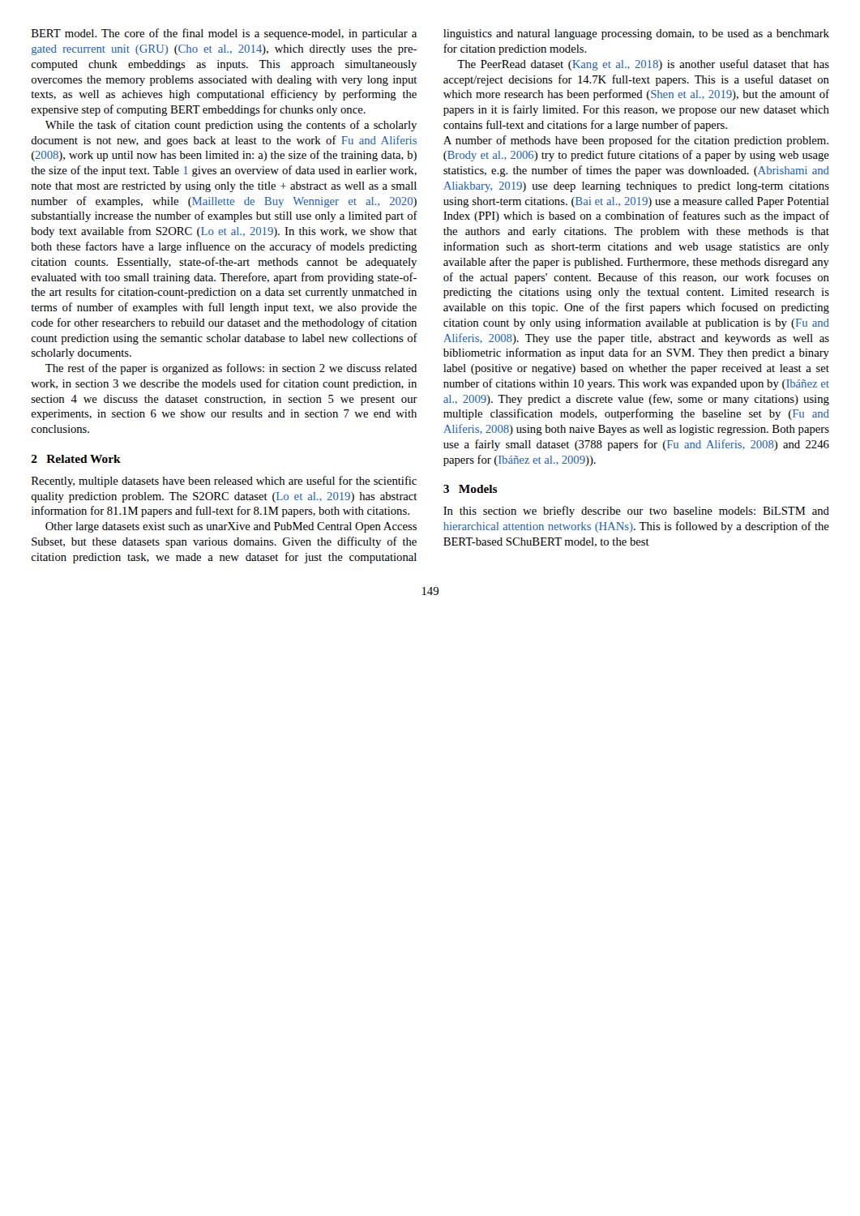BERT model. The core of the final model is a sequence-model, in particular a gated recurrent unit (GRU) (Cho et al., 2014), which directly uses the pre-computed chunk embeddings as inputs. This approach simultaneously overcomes the memory problems associated with dealing with very long input texts, as well as achieves high computational efficiency by performing the expensive step of computing BERT embeddings for chunks only once.
While the task of citation count prediction using the contents of a scholarly document is not new, and goes back at least to the work of Fu and Aliferis (2008), work up until now has been limited in: a) the size of the training data, b) the size of the input text. Table 1 gives an overview of data used in earlier work, note that most are restricted by using only the title + abstract as well as a small number of examples, while (Maillette de Buy Wenniger et al., 2020) substantially increase the number of examples but still use only a limited part of body text available from S2ORC (Lo et al., 2019). In this work, we show that both these factors have a large influence on the accuracy of models predicting citation counts. Essentially, state-of-the-art methods cannot be adequately evaluated with too small training data. Therefore, apart from providing state-of-the art results for citation-count-prediction on a data set currently unmatched in terms of number of examples with full length input text, we also provide the code for other researchers to rebuild our dataset and the methodology of citation count prediction using the semantic scholar database to label new collections of scholarly documents.
The rest of the paper is organized as follows: in section 2 we discuss related work, in section 3 we describe the models used for citation count prediction, in section 4 we discuss the dataset construction, in section 5 we present our experiments, in section 6 we show our results and in section 7 we end with conclusions.
2 Related Work
Recently, multiple datasets have been released which are useful for the scientific quality prediction problem. The S2ORC dataset (Lo et al., 2019) has abstract information for 81.1M papers and full-text for 8.1M papers, both with citations.
Other large datasets exist such as unarXive and PubMed Central Open Access Subset, but these datasets span various domains. Given the difficulty of the citation prediction task, we made a new dataset for just the computational linguistics and natural language processing domain, to be used as a benchmark for citation prediction models.
The PeerRead dataset (Kang et al., 2018) is another useful dataset that has accept/reject decisions for 14.7K full-text papers. This is a useful dataset on which more research has been performed (Shen et al., 2019), but the amount of papers in it is fairly limited. For this reason, we propose our new dataset which contains full-text and citations for a large number of papers.
A number of methods have been proposed for the citation prediction problem. (Brody et al., 2006) try to predict future citations of a paper by using web usage statistics, e.g. the number of times the paper was downloaded. (Abrishami and Aliakbary, 2019) use deep learning techniques to predict long-term citations using short-term citations. (Bai et al., 2019) use a measure called Paper Potential Index (PPI) which is based on a combination of features such as the impact of the authors and early citations. The problem with these methods is that information such as short-term citations and web usage statistics are only available after the paper is published. Furthermore, these methods disregard any of the actual papers' content. Because of this reason, our work focuses on predicting the citations using only the textual content. Limited research is available on this topic. One of the first papers which focused on predicting citation count by only using information available at publication is by (Fu and Aliferis, 2008). They use the paper title, abstract and keywords as well as bibliometric information as input data for an SVM. They then predict a binary label (positive or negative) based on whether the paper received at least a set number of citations within 10 years. This work was expanded upon by (Ibáñez et al., 2009). They predict a discrete value (few, some or many citations) using multiple classification models, outperforming the baseline set by (Fu and Aliferis, 2008) using both naive Bayes as well as logistic regression. Both papers use a fairly small dataset (3788 papers for (Fu and Aliferis, 2008) and 2246 papers for (Ibáñez et al., 2009)).
3 Models
In this section we briefly describe our two baseline models: BiLSTM and hierarchical attention networks (HANs). This is followed by a description of the BERT-based SChuBERT model, to the best
149